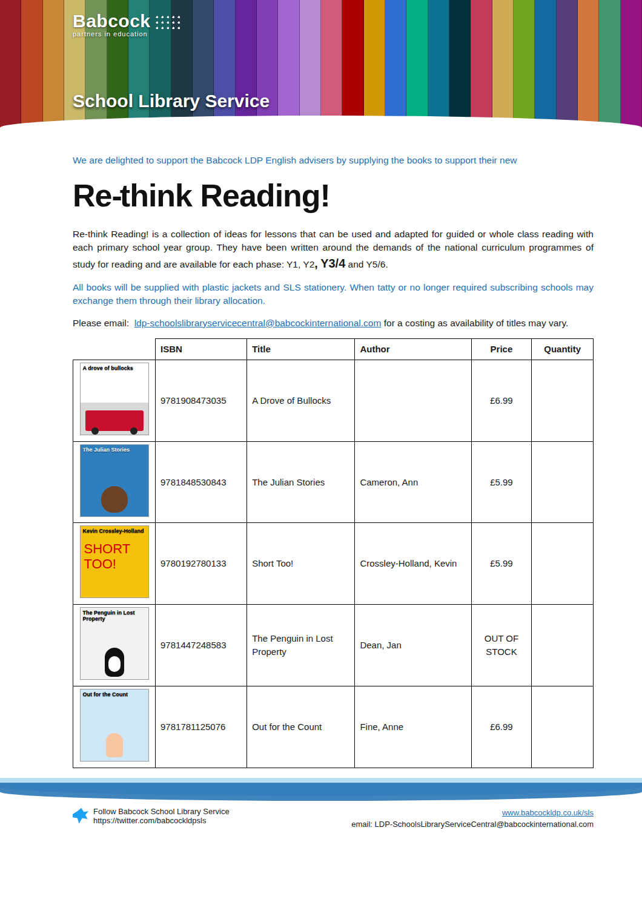Babcock partners in education
School Library Service
We are delighted to support the Babcock LDP English advisers by supplying the books to support their new
Re-think Reading!
Re-think Reading! is a collection of ideas for lessons that can be used and adapted for guided or whole class reading with each primary school year group. They have been written around the demands of the national curriculum programmes of study for reading and are available for each phase: Y1, Y2, Y3/4 and Y5/6.
All books will be supplied with plastic jackets and SLS stationery. When tatty or no longer required subscribing schools may exchange them through their library allocation.
Please email: ldp-schoolslibraryservicecentral@babcockinternational.com for a costing as availability of titles may vary.
| | ISBN | Title | Author | Price | Quantity |
| --- | --- | --- | --- | --- | --- |
| A drove of bullocks | 9781908473035 | A Drove of Bullocks | | £6.99 | |
| The Julian Stories | 9781848530843 | The Julian Stories | Cameron, Ann | £5.99 | |
| Kevin Crossley-Holland SHORT TOO! | 9780192780133 | Short Too! | Crossley-Holland, Kevin | £5.99 | |
| The Penguin in Lost Property | 9781447248583 | The Penguin in Lost Property | Dean, Jan | OUT OF STOCK | |
| Out for the Count | 9781781125076 | Out for the Count | Fine, Anne | £6.99 | |
Follow Babcock School Library Service
https://twitter.com/babcockldpsls
www.babcockldp.co.uk/sls
email: LDP-SchoolsLibraryServiceCentral@babcockinternational.com